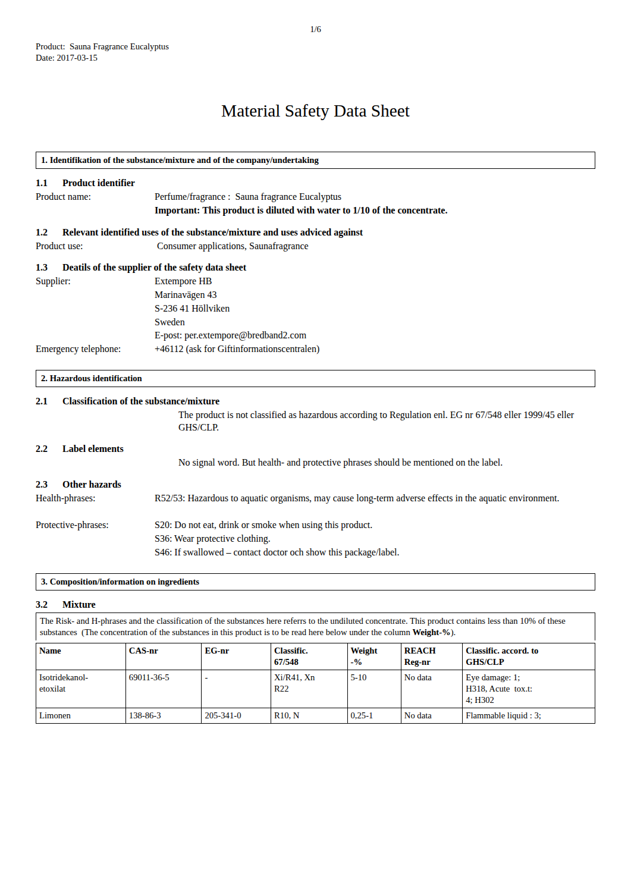1/6
Product: Sauna Fragrance Eucalyptus
Date: 2017-03-15
Material Safety Data Sheet
1. Identifikation of the substance/mixture and of the company/undertaking
1.1 Product identifier
| Product name: | Perfume/fragrance : Sauna fragrance Eucalyptus |
| | Important: This product is diluted with water to 1/10 of the concentrate. |
1.2 Relevant identified uses of the substance/mixture and uses adviced against
| Product use: | Consumer applications, Saunafragrance |
1.3 Deatils of the supplier of the safety data sheet
| Supplier: | Extempore HB |
| | Marinavägen 43 |
| | S-236 41 Höllviken |
| | Sweden |
| | E-post: per.extempore@bredband2.com |
| Emergency telephone: | +46112 (ask for Giftinformationscentralen) |
2. Hazardous identification
2.1 Classification of the substance/mixture
| | The product is not classified as hazardous according to Regulation enl. EG nr 67/548 eller 1999/45 eller GHS/CLP. |
2.2 Label elements
| | No signal word. But health- and protective phrases should be mentioned on the label. |
2.3 Other hazards
| Health-phrases: | R52/53: Hazardous to aquatic organisms, may cause long-term adverse effects in the aquatic environment. |
| Protective-phrases: | S20: Do not eat, drink or smoke when using this product. |
| | S36: Wear protective clothing. |
| | S46: If swallowed – contact doctor och show this package/label. |
3. Composition/information on ingredients
3.2 Mixture
The Risk- and H-phrases and the classification of the substances here referrs to the undiluted concentrate. This product contains less than 10% of these substances (The concentration of the substances in this product is to be read here below under the column Weight-%).
| Name | CAS-nr | EG-nr | Classific. 67/548 | Weight -% | REACH Reg-nr | Classific. accord. to GHS/CLP |
| --- | --- | --- | --- | --- | --- | --- |
| Isotridekanol- etoxilat | 69011-36-5 | - | Xi/R41, Xn R22 | 5-10 | No data | Eye damage: 1; H318, Acute tox.t: 4; H302 |
| Limonen | 138-86-3 | 205-341-0 | R10, N | 0,25-1 | No data | Flammable liquid : 3; |